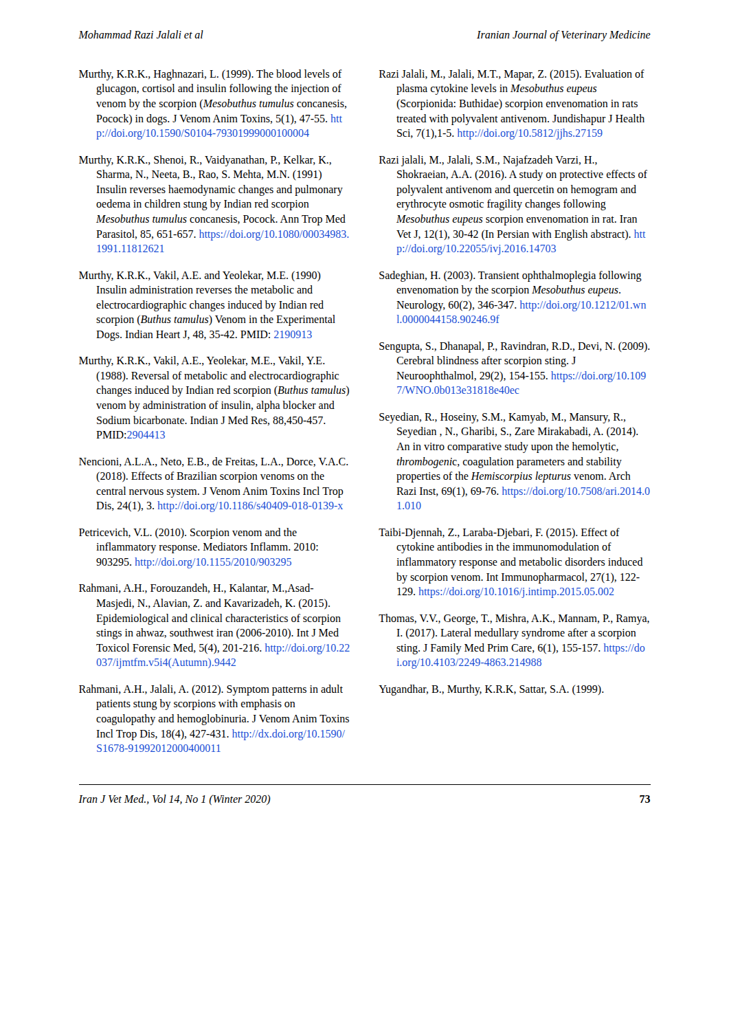Mohammad Razi Jalali et al
Iranian Journal of Veterinary Medicine
Murthy, K.R.K., Haghnazari, L. (1999). The blood levels of glucagon, cortisol and insulin following the injection of venom by the scorpion (Mesobuthus tumulus concanesis, Pocock) in dogs. J Venom Anim Toxins, 5(1), 47-55. http://doi.org/10.1590/S0104-79301999000100004
Murthy, K.R.K., Shenoi, R., Vaidyanathan, P., Kelkar, K., Sharma, N., Neeta, B., Rao, S. Mehta, M.N. (1991) Insulin reverses haemodynamic changes and pulmonary oedema in children stung by Indian red scorpion Mesobuthus tumulus concanesis, Pocock. Ann Trop Med Parasitol, 85, 651-657. https://doi.org/10.1080/00034983.1991.11812621
Murthy, K.R.K., Vakil, A.E. and Yeolekar, M.E. (1990) Insulin administration reverses the metabolic and electrocardiographic changes induced by Indian red scorpion (Buthus tamulus) Venom in the Experimental Dogs. Indian Heart J, 48, 35-42. PMID: 2190913
Murthy, K.R.K., Vakil, A.E., Yeolekar, M.E., Vakil, Y.E. (1988). Reversal of metabolic and electrocardiographic changes induced by Indian red scorpion (Buthus tamulus) venom by administration of insulin, alpha blocker and Sodium bicarbonate. Indian J Med Res, 88,450-457. PMID:2904413
Nencioni, A.L.A., Neto, E.B., de Freitas, L.A., Dorce, V.A.C. (2018). Effects of Brazilian scorpion venoms on the central nervous system. J Venom Anim Toxins Incl Trop Dis, 24(1), 3. http://doi.org/10.1186/s40409-018-0139-x
Petricevich, V.L. (2010). Scorpion venom and the inflammatory response. Mediators Inflamm. 2010: 903295. http://doi.org/10.1155/2010/903295
Rahmani, A.H., Forouzandeh, H., Kalantar, M.,Asad-Masjedi, N., Alavian, Z. and Kavarizadeh, K. (2015). Epidemiological and clinical characteristics of scorpion stings in ahwaz, southwest iran (2006-2010). Int J Med Toxicol Forensic Med, 5(4), 201-216. http://doi.org/10.22037/ijmtfm.v5i4(Autumn).9442
Rahmani, A.H., Jalali, A. (2012). Symptom patterns in adult patients stung by scorpions with emphasis on coagulopathy and hemoglobinuria. J Venom Anim Toxins Incl Trop Dis, 18(4), 427-431. http://dx.doi.org/10.1590/S1678-91992012000400011
Razi Jalali, M., Jalali, M.T., Mapar, Z. (2015). Evaluation of plasma cytokine levels in Mesobuthus eupeus (Scorpionida: Buthidae) scorpion envenomation in rats treated with polyvalent antivenom. Jundishapur J Health Sci, 7(1),1-5. http://doi.org/10.5812/jjhs.27159
Razi jalali, M., Jalali, S.M., Najafzadeh Varzi, H., Shokraeian, A.A. (2016). A study on protective effects of polyvalent antivenom and quercetin on hemogram and erythrocyte osmotic fragility changes following Mesobuthus eupeus scorpion envenomation in rat. Iran Vet J, 12(1), 30-42 (In Persian with English abstract). http://doi.org/10.22055/ivj.2016.14703
Sadeghian, H. (2003). Transient ophthalmoplegia following envenomation by the scorpion Mesobuthus eupeus. Neurology, 60(2), 346-347. http://doi.org/10.1212/01.wnl.0000044158.90246.9f
Sengupta, S., Dhanapal, P., Ravindran, R.D., Devi, N. (2009). Cerebral blindness after scorpion sting. J Neuroophthalmol, 29(2), 154-155. https://doi.org/10.1097/WNO.0b013e31818e40ec
Seyedian, R., Hoseiny, S.M., Kamyab, M., Mansury, R., Seyedian , N., Gharibi, S., Zare Mirakabadi, A. (2014). An in vitro comparative study upon the hemolytic, thrombogenic, coagulation parameters and stability properties of the Hemiscorpius lepturus venom. Arch Razi Inst, 69(1), 69-76. https://doi.org/10.7508/ari.2014.01.010
Taibi-Djennah, Z., Laraba-Djebari, F. (2015). Effect of cytokine antibodies in the immunomodulation of inflammatory response and metabolic disorders induced by scorpion venom. Int Immunopharmacol, 27(1), 122-129. https://doi.org/10.1016/j.intimp.2015.05.002
Thomas, V.V., George, T., Mishra, A.K., Mannam, P., Ramya, I. (2017). Lateral medullary syndrome after a scorpion sting. J Family Med Prim Care, 6(1), 155-157. https://doi.org/10.4103/2249-4863.214988
Yugandhar, B., Murthy, K.R.K, Sattar, S.A. (1999).
Iran J Vet Med., Vol 14, No 1 (Winter 2020)
73